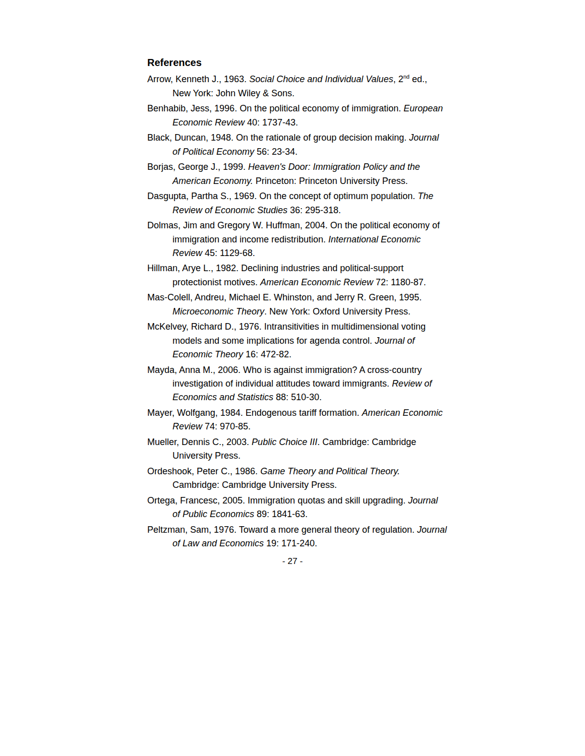References
Arrow, Kenneth J., 1963. Social Choice and Individual Values, 2nd ed., New York: John Wiley & Sons.
Benhabib, Jess, 1996. On the political economy of immigration. European Economic Review 40: 1737-43.
Black, Duncan, 1948. On the rationale of group decision making. Journal of Political Economy 56: 23-34.
Borjas, George J., 1999. Heaven's Door: Immigration Policy and the American Economy. Princeton: Princeton University Press.
Dasgupta, Partha S., 1969. On the concept of optimum population. The Review of Economic Studies 36: 295-318.
Dolmas, Jim and Gregory W. Huffman, 2004. On the political economy of immigration and income redistribution. International Economic Review 45: 1129-68.
Hillman, Arye L., 1982. Declining industries and political-support protectionist motives. American Economic Review 72: 1180-87.
Mas-Colell, Andreu, Michael E. Whinston, and Jerry R. Green, 1995. Microeconomic Theory. New York: Oxford University Press.
McKelvey, Richard D., 1976. Intransitivities in multidimensional voting models and some implications for agenda control. Journal of Economic Theory 16: 472-82.
Mayda, Anna M., 2006. Who is against immigration? A cross-country investigation of individual attitudes toward immigrants. Review of Economics and Statistics 88: 510-30.
Mayer, Wolfgang, 1984. Endogenous tariff formation. American Economic Review 74: 970-85.
Mueller, Dennis C., 2003. Public Choice III. Cambridge: Cambridge University Press.
Ordeshook, Peter C., 1986. Game Theory and Political Theory. Cambridge: Cambridge University Press.
Ortega, Francesc, 2005. Immigration quotas and skill upgrading. Journal of Public Economics 89: 1841-63.
Peltzman, Sam, 1976. Toward a more general theory of regulation. Journal of Law and Economics 19: 171-240.
- 27 -